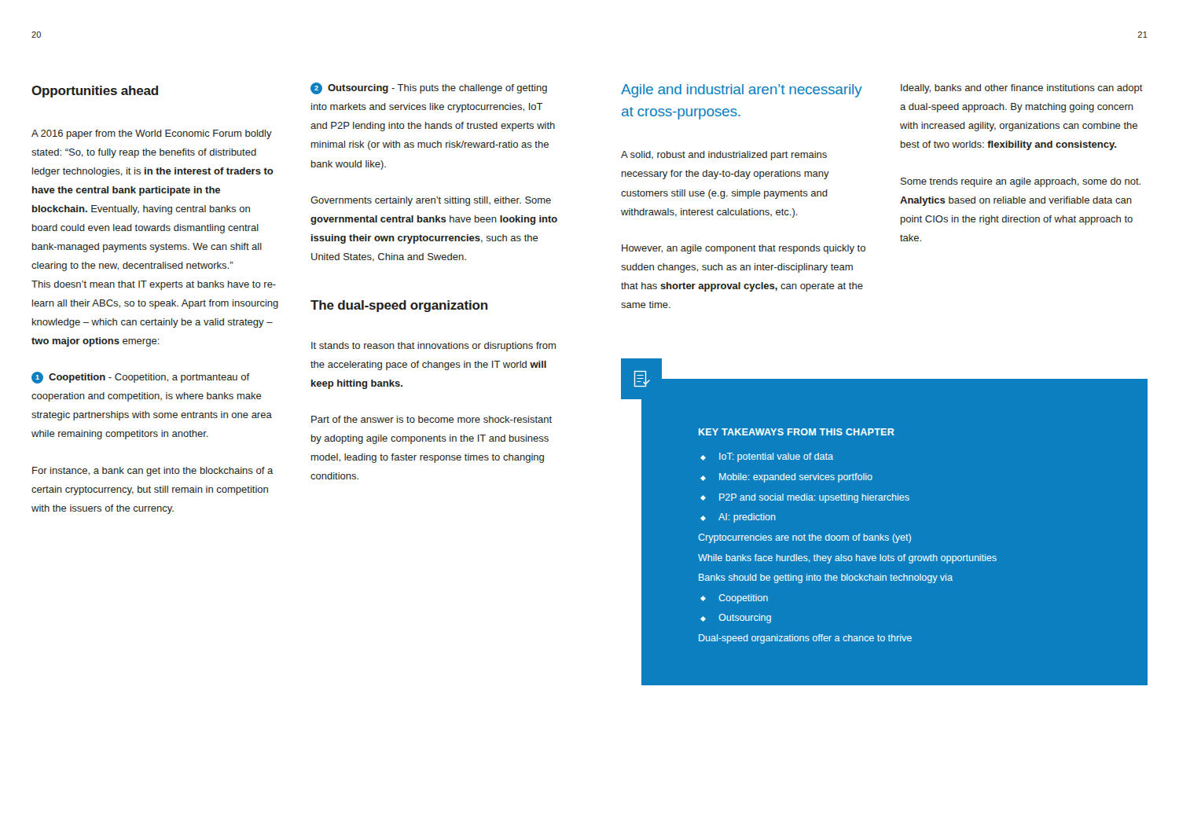20 21
Opportunities ahead
A 2016 paper from the World Economic Forum boldly stated: “So, to fully reap the benefits of distributed ledger technologies, it is in the interest of traders to have the central bank participate in the blockchain. Eventually, having central banks on board could even lead towards dismantling central bank-managed payments systems. We can shift all clearing to the new, decentralised networks.”
This doesn’t mean that IT experts at banks have to re-learn all their ABCs, so to speak. Apart from insourcing knowledge – which can certainly be a valid strategy – two major options emerge:
1 Coopetition - Coopetition, a portmanteau of cooperation and competition, is where banks make strategic partnerships with some entrants in one area while remaining competitors in another.
For instance, a bank can get into the blockchains of a certain cryptocurrency, but still remain in competition with the issuers of the currency.
2 Outsourcing - This puts the challenge of getting into markets and services like cryptocurrencies, IoT and P2P lending into the hands of trusted experts with minimal risk (or with as much risk/reward-ratio as the bank would like).
Governments certainly aren’t sitting still, either. Some governmental central banks have been looking into issuing their own cryptocurrencies, such as the United States, China and Sweden.
The dual-speed organization
It stands to reason that innovations or disruptions from the accelerating pace of changes in the IT world will keep hitting banks.
Part of the answer is to become more shock-resistant by adopting agile components in the IT and business model, leading to faster response times to changing conditions.
Agile and industrial aren’t necessarily at cross-purposes.
A solid, robust and industrialized part remains necessary for the day-to-day operations many customers still use (e.g. simple payments and withdrawals, interest calculations, etc.).
However, an agile component that responds quickly to sudden changes, such as an inter-disciplinary team that has shorter approval cycles, can operate at the same time.
Ideally, banks and other finance institutions can adopt a dual-speed approach. By matching going concern with increased agility, organizations can combine the best of two worlds: flexibility and consistency.
Some trends require an agile approach, some do not. Analytics based on reliable and verifiable data can point CIOs in the right direction of what approach to take.
Key takeaways from this chapter
IoT: potential value of data
Mobile: expanded services portfolio
P2P and social media: upsetting hierarchies
AI: prediction
Cryptocurrencies are not the doom of banks (yet)
While banks face hurdles, they also have lots of growth opportunities
Banks should be getting into the blockchain technology via
Coopetition
Outsourcing
Dual-speed organizations offer a chance to thrive